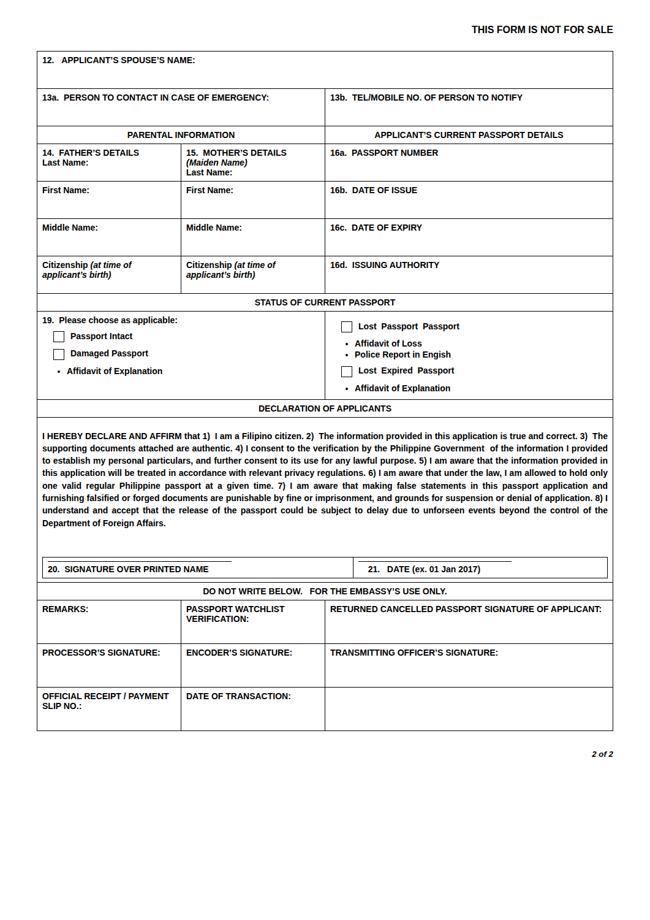THIS FORM IS NOT FOR SALE
| 12. APPLICANT’S SPOUSE’S NAME: |
| 13a. PERSON TO CONTACT IN CASE OF EMERGENCY: | 13b. TEL/MOBILE NO. OF PERSON TO NOTIFY |
| PARENTAL INFORMATION | APPLICANT’S CURRENT PASSPORT DETAILS |
| 14. FATHER’S DETAILS Last Name: | 15. MOTHER’S DETAILS (Maiden Name) Last Name: | 16a. PASSPORT NUMBER |
| First Name: | First Name: | 16b. DATE OF ISSUE |
| Middle Name: | Middle Name: | 16c. DATE OF EXPIRY |
| Citizenship (at time of applicant’s birth) | Citizenship (at time of applicant’s birth) | 16d. ISSUING AUTHORITY |
| STATUS OF CURRENT PASSPORT |
| 19. Please choose as applicable: Passport Intact Damaged Passport Affidavit of Explanation | Lost Passport Passport Affidavit of Loss Police Report in Engish Lost Expired Passport Affidavit of Explanation |
| DECLARATION OF APPLICANTS |
| I HEREBY DECLARE AND AFFIRM that 1) I am a Filipino citizen. 2) The information provided in this application is true and correct. 3) The supporting documents attached are authentic. 4) I consent to the verification by the Philippine Government of the information I provided to establish my personal particulars, and further consent to its use for any lawful purpose. 5) I am aware that the information provided in this application will be treated in accordance with relevant privacy regulations. 6) I am aware that under the law, I am allowed to hold only one valid regular Philippine passport at a given time. 7) I am aware that making false statements in this passport application and furnishing falsified or forged documents are punishable by fine or imprisonment, and grounds for suspension or denial of application. 8) I understand and accept that the release of the passport could be subject to delay due to unforseen events beyond the control of the Department of Foreign Affairs. / 20. SIGNATURE OVER PRINTED NAME / 21. DATE (ex. 01 Jan 2017) / |
| DO NOT WRITE BELOW. FOR THE EMBASSY’S USE ONLY. |
| REMARKS: | PASSPORT WATCHLIST VERIFICATION: | RETURNED CANCELLED PASSPORT SIGNATURE OF APPLICANT: |
| PROCESSOR’S SIGNATURE: | ENCODER’S SIGNATURE: | TRANSMITTING OFFICER’S SIGNATURE: |
| OFFICIAL RECEIPT / PAYMENT SLIP NO.: | DATE OF TRANSACTION: | |
2 of 2